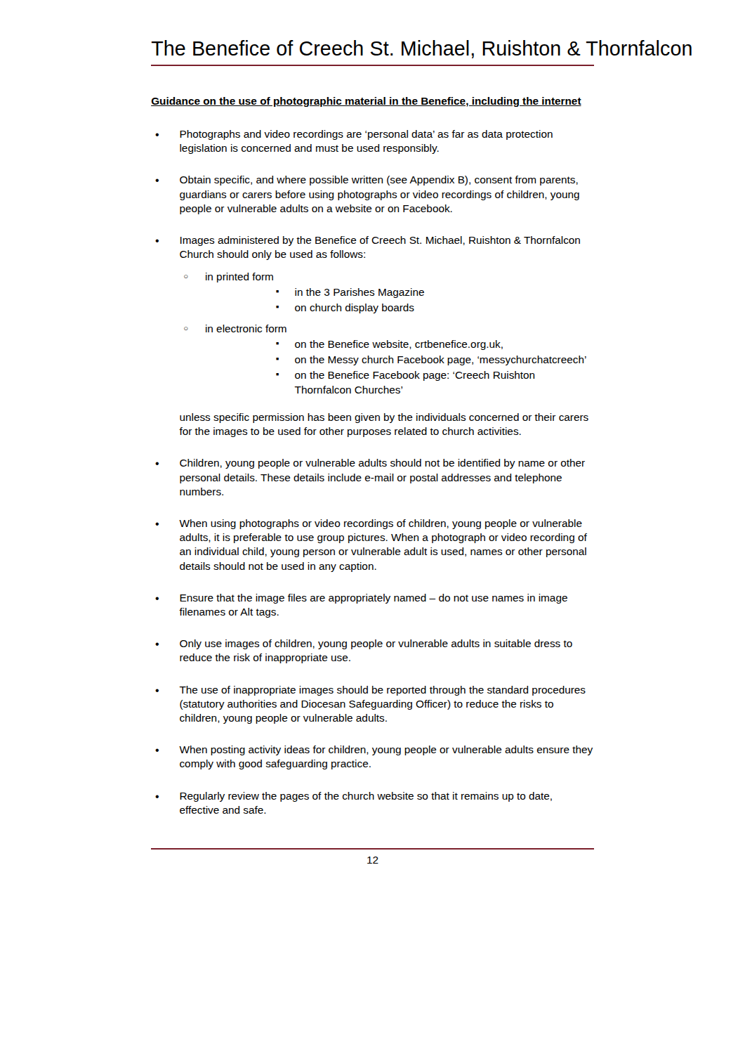The Benefice of Creech St. Michael, Ruishton & Thornfalcon
Guidance on the use of photographic material in the Benefice, including the internet
Photographs and video recordings are ‘personal data’ as far as data protection legislation is concerned and must be used responsibly.
Obtain specific, and where possible written (see Appendix B), consent from parents, guardians or carers before using photographs or video recordings of children, young people or vulnerable adults on a website or on Facebook.
Images administered by the Benefice of Creech St. Michael, Ruishton & Thornfalcon Church should only be used as follows:
in printed form
in the 3 Parishes Magazine
on church display boards
in electronic form
on the Benefice website, crtbenefice.org.uk,
on the Messy church Facebook page, ‘messychurchatcreech’
on the Benefice Facebook page: ‘Creech Ruishton Thornfalcon Churches’
unless specific permission has been given by the individuals concerned or their carers for the images to be used for other purposes related to church activities.
Children, young people or vulnerable adults should not be identified by name or other personal details. These details include e-mail or postal addresses and telephone numbers.
When using photographs or video recordings of children, young people or vulnerable adults, it is preferable to use group pictures. When a photograph or video recording of an individual child, young person or vulnerable adult is used, names or other personal details should not be used in any caption.
Ensure that the image files are appropriately named – do not use names in image filenames or Alt tags.
Only use images of children, young people or vulnerable adults in suitable dress to reduce the risk of inappropriate use.
The use of inappropriate images should be reported through the standard procedures (statutory authorities and Diocesan Safeguarding Officer) to reduce the risks to children, young people or vulnerable adults.
When posting activity ideas for children, young people or vulnerable adults ensure they comply with good safeguarding practice.
Regularly review the pages of the church website so that it remains up to date, effective and safe.
12